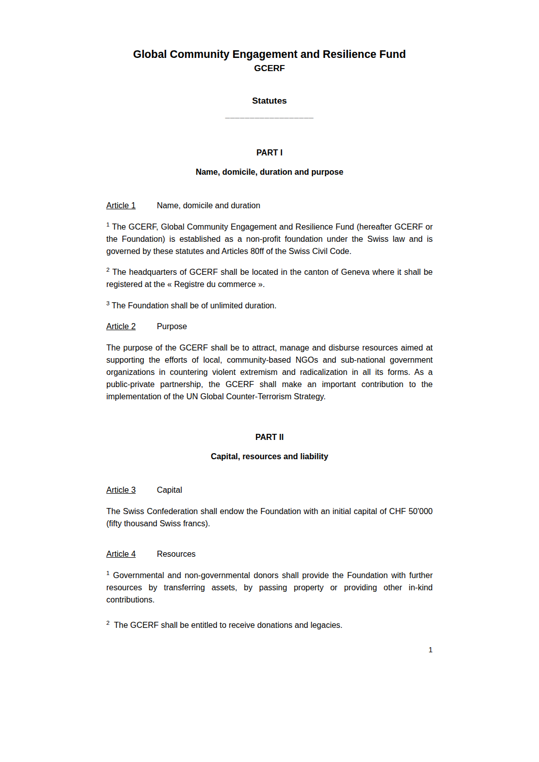Global Community Engagement and Resilience Fund
GCERF
Statutes
__________________
PART I
Name, domicile, duration and purpose
Article 1 Name, domicile and duration
1 The GCERF, Global Community Engagement and Resilience Fund (hereafter GCERF or the Foundation) is established as a non-profit foundation under the Swiss law and is governed by these statutes and Articles 80ff of the Swiss Civil Code.
2 The headquarters of GCERF shall be located in the canton of Geneva where it shall be registered at the « Registre du commerce ».
3 The Foundation shall be of unlimited duration.
Article 2 Purpose
The purpose of the GCERF shall be to attract, manage and disburse resources aimed at supporting the efforts of local, community-based NGOs and sub-national government organizations in countering violent extremism and radicalization in all its forms. As a public-private partnership, the GCERF shall make an important contribution to the implementation of the UN Global Counter-Terrorism Strategy.
PART II
Capital, resources and liability
Article 3 Capital
The Swiss Confederation shall endow the Foundation with an initial capital of CHF 50'000 (fifty thousand Swiss francs).
Article 4 Resources
1 Governmental and non-governmental donors shall provide the Foundation with further resources by transferring assets, by passing property or providing other in-kind contributions.
2 The GCERF shall be entitled to receive donations and legacies.
1